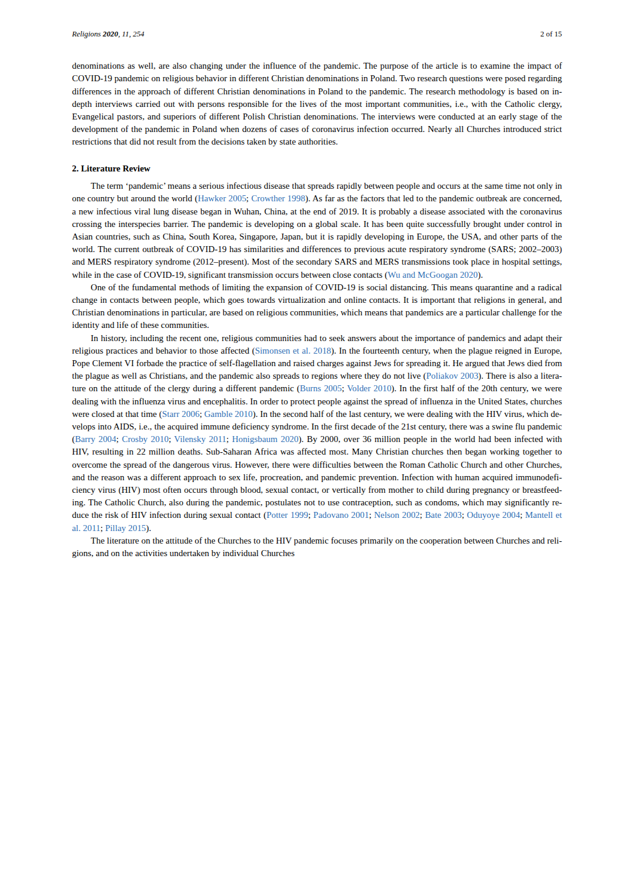Religions 2020, 11, 254 2 of 15
denominations as well, are also changing under the influence of the pandemic. The purpose of the article is to examine the impact of COVID-19 pandemic on religious behavior in different Christian denominations in Poland. Two research questions were posed regarding differences in the approach of different Christian denominations in Poland to the pandemic. The research methodology is based on in-depth interviews carried out with persons responsible for the lives of the most important communities, i.e., with the Catholic clergy, Evangelical pastors, and superiors of different Polish Christian denominations. The interviews were conducted at an early stage of the development of the pandemic in Poland when dozens of cases of coronavirus infection occurred. Nearly all Churches introduced strict restrictions that did not result from the decisions taken by state authorities.
2. Literature Review
The term ‘pandemic’ means a serious infectious disease that spreads rapidly between people and occurs at the same time not only in one country but around the world (Hawker 2005; Crowther 1998). As far as the factors that led to the pandemic outbreak are concerned, a new infectious viral lung disease began in Wuhan, China, at the end of 2019. It is probably a disease associated with the coronavirus crossing the interspecies barrier. The pandemic is developing on a global scale. It has been quite successfully brought under control in Asian countries, such as China, South Korea, Singapore, Japan, but it is rapidly developing in Europe, the USA, and other parts of the world. The current outbreak of COVID-19 has similarities and differences to previous acute respiratory syndrome (SARS; 2002–2003) and MERS respiratory syndrome (2012–present). Most of the secondary SARS and MERS transmissions took place in hospital settings, while in the case of COVID-19, significant transmission occurs between close contacts (Wu and McGoogan 2020).
One of the fundamental methods of limiting the expansion of COVID-19 is social distancing. This means quarantine and a radical change in contacts between people, which goes towards virtualization and online contacts. It is important that religions in general, and Christian denominations in particular, are based on religious communities, which means that pandemics are a particular challenge for the identity and life of these communities.
In history, including the recent one, religious communities had to seek answers about the importance of pandemics and adapt their religious practices and behavior to those affected (Simonsen et al. 2018). In the fourteenth century, when the plague reigned in Europe, Pope Clement VI forbade the practice of self-flagellation and raised charges against Jews for spreading it. He argued that Jews died from the plague as well as Christians, and the pandemic also spreads to regions where they do not live (Poliakov 2003). There is also a literature on the attitude of the clergy during a different pandemic (Burns 2005; Volder 2010). In the first half of the 20th century, we were dealing with the influenza virus and encephalitis. In order to protect people against the spread of influenza in the United States, churches were closed at that time (Starr 2006; Gamble 2010). In the second half of the last century, we were dealing with the HIV virus, which develops into AIDS, i.e., the acquired immune deficiency syndrome. In the first decade of the 21st century, there was a swine flu pandemic (Barry 2004; Crosby 2010; Vilensky 2011; Honigsbaum 2020). By 2000, over 36 million people in the world had been infected with HIV, resulting in 22 million deaths. Sub-Saharan Africa was affected most. Many Christian churches then began working together to overcome the spread of the dangerous virus. However, there were difficulties between the Roman Catholic Church and other Churches, and the reason was a different approach to sex life, procreation, and pandemic prevention. Infection with human acquired immunodeficiency virus (HIV) most often occurs through blood, sexual contact, or vertically from mother to child during pregnancy or breastfeeding. The Catholic Church, also during the pandemic, postulates not to use contraception, such as condoms, which may significantly reduce the risk of HIV infection during sexual contact (Potter 1999; Padovano 2001; Nelson 2002; Bate 2003; Oduyoye 2004; Mantell et al. 2011; Pillay 2015).
The literature on the attitude of the Churches to the HIV pandemic focuses primarily on the cooperation between Churches and religions, and on the activities undertaken by individual Churches